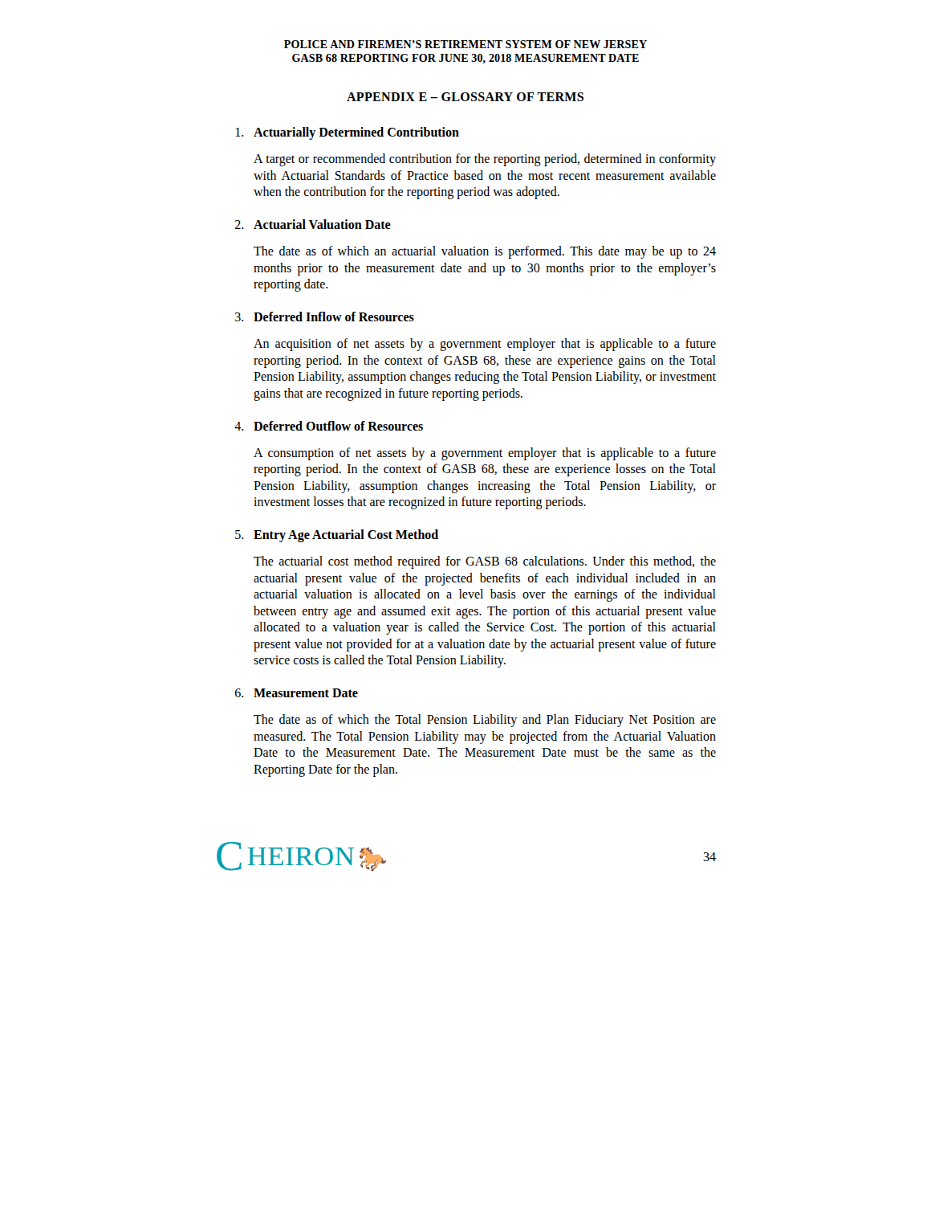POLICE AND FIREMEN’S RETIREMENT SYSTEM OF NEW JERSEY
GASB 68 REPORTING FOR JUNE 30, 2018 MEASUREMENT DATE
APPENDIX E – GLOSSARY OF TERMS
Actuarially Determined Contribution
A target or recommended contribution for the reporting period, determined in conformity with Actuarial Standards of Practice based on the most recent measurement available when the contribution for the reporting period was adopted.
Actuarial Valuation Date
The date as of which an actuarial valuation is performed. This date may be up to 24 months prior to the measurement date and up to 30 months prior to the employer’s reporting date.
Deferred Inflow of Resources
An acquisition of net assets by a government employer that is applicable to a future reporting period. In the context of GASB 68, these are experience gains on the Total Pension Liability, assumption changes reducing the Total Pension Liability, or investment gains that are recognized in future reporting periods.
Deferred Outflow of Resources
A consumption of net assets by a government employer that is applicable to a future reporting period. In the context of GASB 68, these are experience losses on the Total Pension Liability, assumption changes increasing the Total Pension Liability, or investment losses that are recognized in future reporting periods.
Entry Age Actuarial Cost Method
The actuarial cost method required for GASB 68 calculations. Under this method, the actuarial present value of the projected benefits of each individual included in an actuarial valuation is allocated on a level basis over the earnings of the individual between entry age and assumed exit ages. The portion of this actuarial present value allocated to a valuation year is called the Service Cost. The portion of this actuarial present value not provided for at a valuation date by the actuarial present value of future service costs is called the Total Pension Liability.
Measurement Date
The date as of which the Total Pension Liability and Plan Fiduciary Net Position are measured. The Total Pension Liability may be projected from the Actuarial Valuation Date to the Measurement Date. The Measurement Date must be the same as the Reporting Date for the plan.
CHEIRON🐎
34